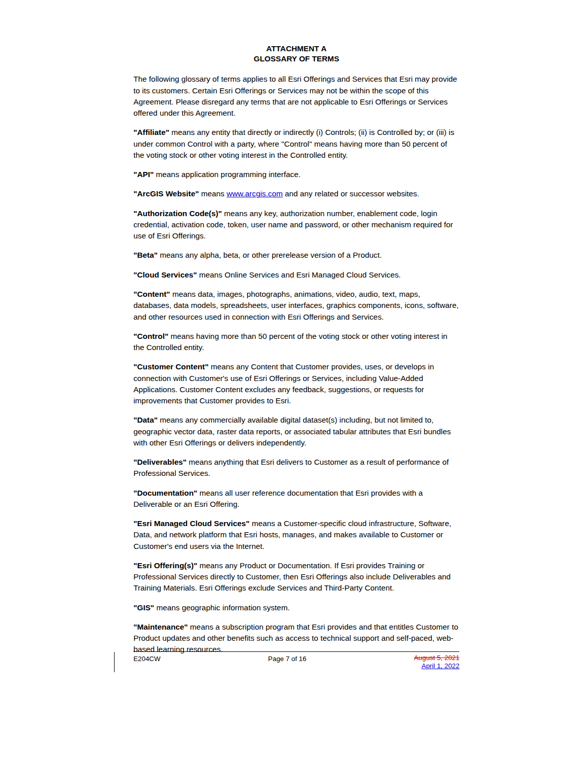ATTACHMENT A
GLOSSARY OF TERMS
The following glossary of terms applies to all Esri Offerings and Services that Esri may provide to its customers. Certain Esri Offerings or Services may not be within the scope of this Agreement. Please disregard any terms that are not applicable to Esri Offerings or Services offered under this Agreement.
"Affiliate" means any entity that directly or indirectly (i) Controls; (ii) is Controlled by; or (iii) is under common Control with a party, where "Control" means having more than 50 percent of the voting stock or other voting interest in the Controlled entity.
"API" means application programming interface.
"ArcGIS Website" means www.arcgis.com and any related or successor websites.
"Authorization Code(s)" means any key, authorization number, enablement code, login credential, activation code, token, user name and password, or other mechanism required for use of Esri Offerings.
"Beta" means any alpha, beta, or other prerelease version of a Product.
"Cloud Services" means Online Services and Esri Managed Cloud Services.
"Content" means data, images, photographs, animations, video, audio, text, maps, databases, data models, spreadsheets, user interfaces, graphics components, icons, software, and other resources used in connection with Esri Offerings and Services.
"Control" means having more than 50 percent of the voting stock or other voting interest in the Controlled entity.
"Customer Content" means any Content that Customer provides, uses, or develops in connection with Customer's use of Esri Offerings or Services, including Value-Added Applications. Customer Content excludes any feedback, suggestions, or requests for improvements that Customer provides to Esri.
"Data" means any commercially available digital dataset(s) including, but not limited to, geographic vector data, raster data reports, or associated tabular attributes that Esri bundles with other Esri Offerings or delivers independently.
"Deliverables" means anything that Esri delivers to Customer as a result of performance of Professional Services.
"Documentation" means all user reference documentation that Esri provides with a Deliverable or an Esri Offering.
"Esri Managed Cloud Services" means a Customer-specific cloud infrastructure, Software, Data, and network platform that Esri hosts, manages, and makes available to Customer or Customer's end users via the Internet.
"Esri Offering(s)" means any Product or Documentation. If Esri provides Training or Professional Services directly to Customer, then Esri Offerings also include Deliverables and Training Materials. Esri Offerings exclude Services and Third-Party Content.
"GIS" means geographic information system.
"Maintenance" means a subscription program that Esri provides and that entitles Customer to Product updates and other benefits such as access to technical support and self-paced, web-based learning resources.
E204CW
Page 7 of 16
August 5, 2021
April 1, 2022